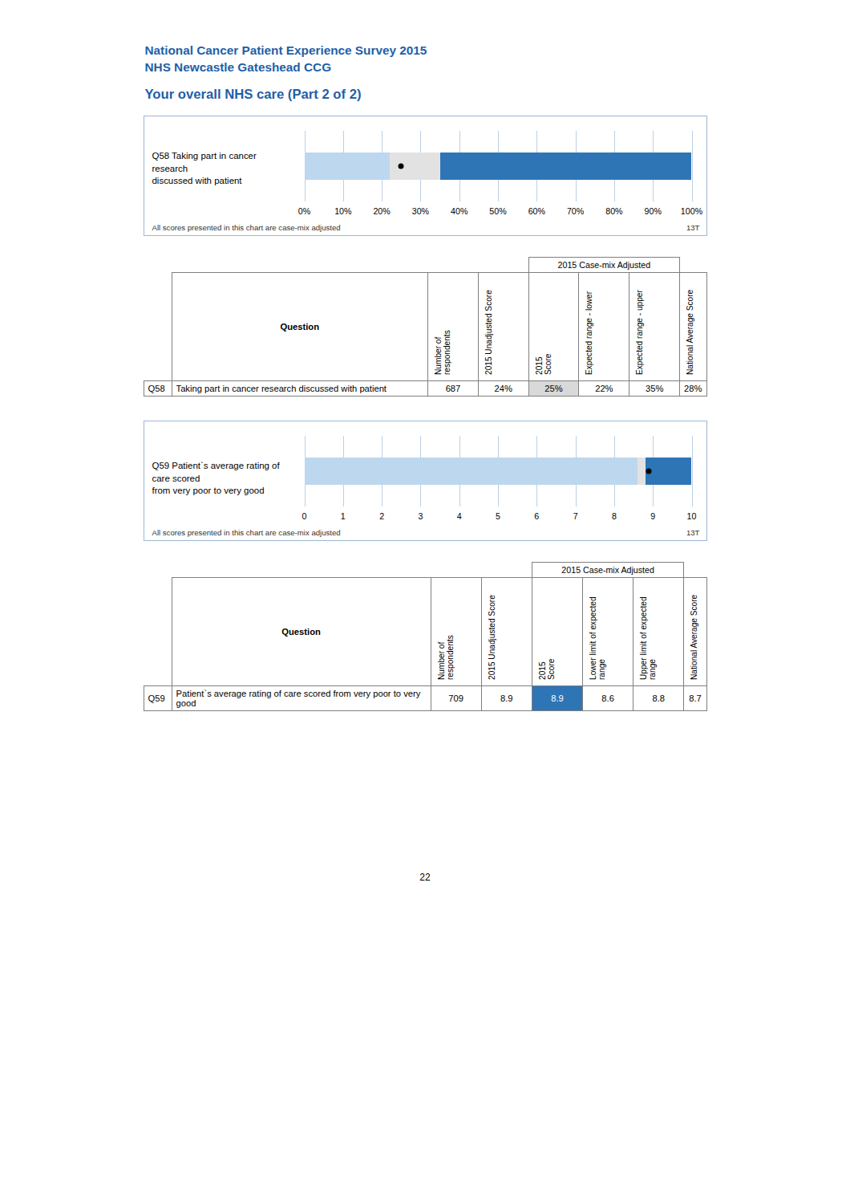National Cancer Patient Experience Survey 2015
NHS Newcastle Gateshead CCG
Your overall NHS care (Part 2 of 2)
Q58 Taking part in cancer research
discussed with patient
0% 10% 20% 30% 40% 50% 60% 70% 80% 90% 100%
All scores presented in this chart are case-mix adjusted
13T
| | 2015 Case-mix Adjusted | |
| | Question | Number of respondents | 2015 Unadjusted Score | 2015 Score | Expected range - lower | Expected range - upper | National Average Score |
| Q58 | Taking part in cancer research discussed with patient | 687 | 24% | 25% | 22% | 35% | 28% |
Q59 Patient`s average rating of care scored
from very poor to very good
0 1 2 3 4 5 6 7 8 9 10
All scores presented in this chart are case-mix adjusted
13T
| | 2015 Case-mix Adjusted | |
| | Question | Number of respondents | 2015 Unadjusted Score | 2015 Score | Lower limit of expected range | Upper limit of expected range | National Average Score |
| Q59 | Patient`s average rating of care scored from very poor to very good | 709 | 8.9 | 8.9 | 8.6 | 8.8 | 8.7 |
22